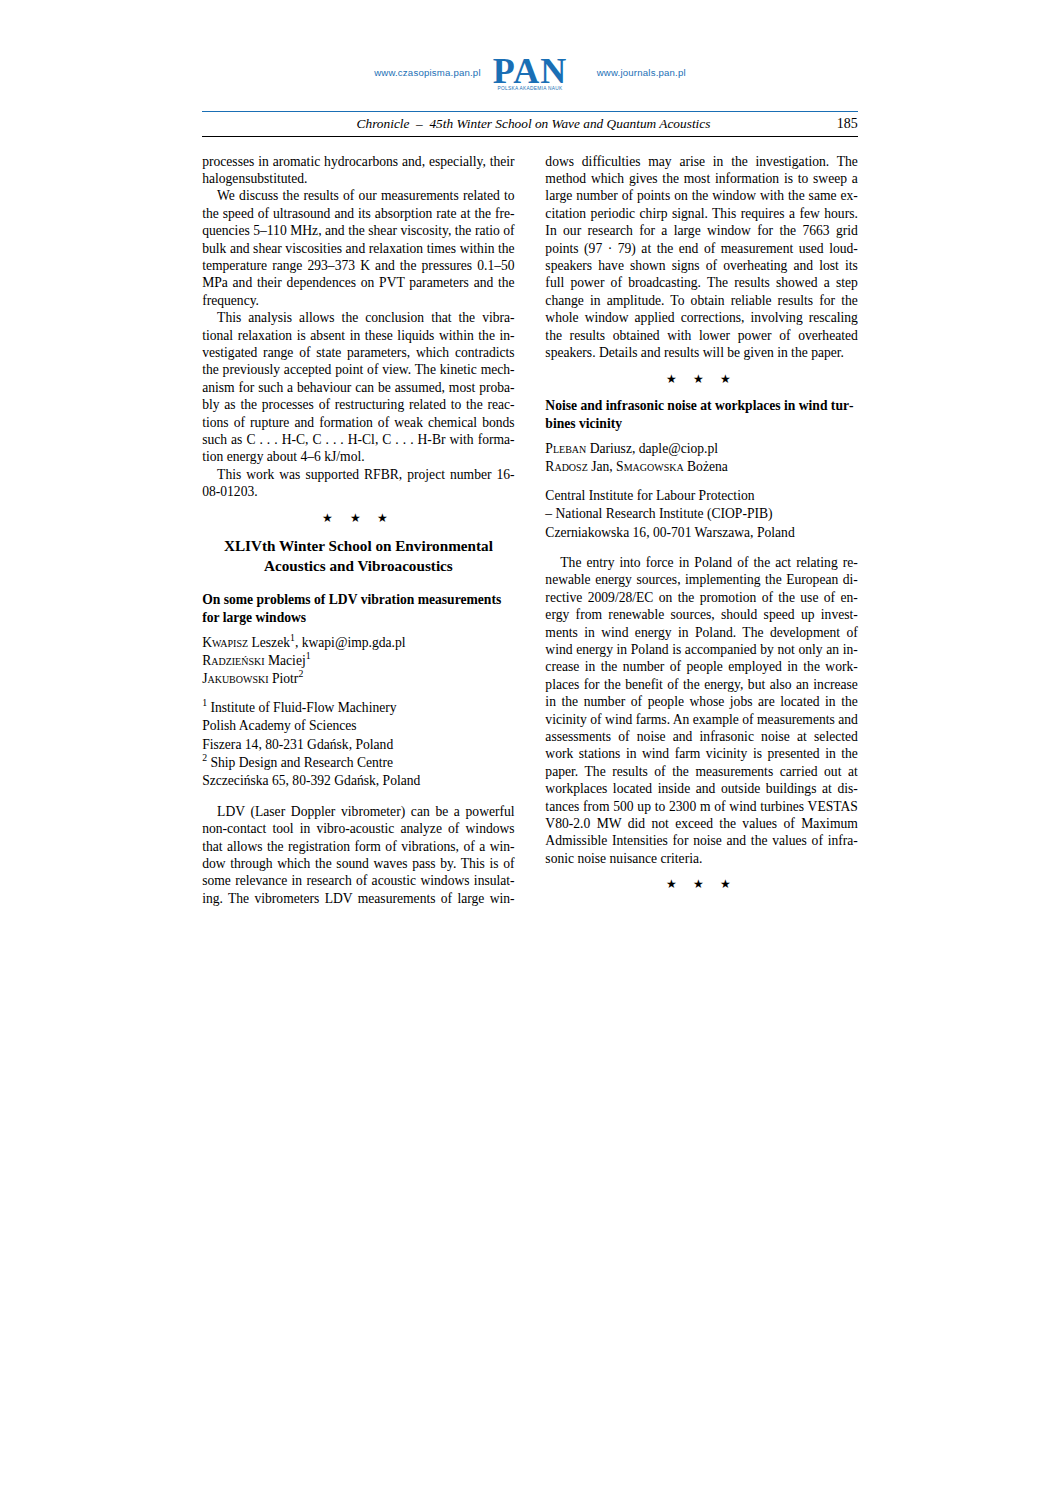www.czasopisma.pan.pl www.journals.pan.pl
PAN
POLSKA AKADEMIA NAUK
Chronicle – 45th Winter School on Wave and Quantum Acoustics 185
processes in aromatic hydrocarbons and, especially, their halogensubstituted.
We discuss the results of our measurements related to the speed of ultrasound and its absorption rate at the frequencies 5–110 MHz, and the shear viscosity, the ratio of bulk and shear viscosities and relaxation times within the temperature range 293–373 K and the pressures 0.1–50 MPa and their dependences on PVT parameters and the frequency.
This analysis allows the conclusion that the vibrational relaxation is absent in these liquids within the investigated range of state parameters, which contradicts the previously accepted point of view. The kinetic mechanism for such a behaviour can be assumed, most probably as the processes of restructuring related to the reactions of rupture and formation of weak chemical bonds such as C . . . H-C, C . . . H-Cl, C . . . H-Br with formation energy about 4–6 kJ/mol.
This work was supported RFBR, project number 16-08-01203.
★ ★ ★
XLIVth Winter School on Environmental
Acoustics and Vibroacoustics
On some problems of LDV vibration measurements for large windows
Kwapisz Leszek1, kwapi@imp.gda.pl
Radzieński Maciej1
Jakubowski Piotr2
1 Institute of Fluid-Flow Machinery
Polish Academy of Sciences
Fiszera 14, 80-231 Gdańsk, Poland
2 Ship Design and Research Centre
Szczecińska 65, 80-392 Gdańsk, Poland
LDV (Laser Doppler vibrometer) can be a powerful non-contact tool in vibro-acoustic analyze of windows that allows the registration form of vibrations, of a window through which the sound waves pass by. This is of some relevance in research of acoustic windows insulating. The vibrometers LDV measurements of large windows difficulties may arise in the investigation. The method which gives the most information is to sweep a large number of points on the window with the same excitation periodic chirp signal. This requires a few hours. In our research for a large window for the 7663 grid points (97 · 79) at the end of measurement used loudspeakers have shown signs of overheating and lost its full power of broadcasting. The results showed a step change in amplitude. To obtain reliable results for the whole window applied corrections, involving rescaling the results obtained with lower power of overheated speakers. Details and results will be given in the paper.
★ ★ ★
Noise and infrasonic noise at workplaces in wind turbines vicinity
Pleban Dariusz, daple@ciop.pl
Radosz Jan, Smagowska Bożena
Central Institute for Labour Protection
– National Research Institute (CIOP-PIB)
Czerniakowska 16, 00-701 Warszawa, Poland
The entry into force in Poland of the act relating renewable energy sources, implementing the European directive 2009/28/EC on the promotion of the use of energy from renewable sources, should speed up investments in wind energy in Poland. The development of wind energy in Poland is accompanied by not only an increase in the number of people employed in the workplaces for the benefit of the energy, but also an increase in the number of people whose jobs are located in the vicinity of wind farms. An example of measurements and assessments of noise and infrasonic noise at selected work stations in wind farm vicinity is presented in the paper. The results of the measurements carried out at workplaces located inside and outside buildings at distances from 500 up to 2300 m of wind turbines VESTAS V80-2.0 MW did not exceed the values of Maximum Admissible Intensities for noise and the values of infrasonic noise nuisance criteria.
★ ★ ★